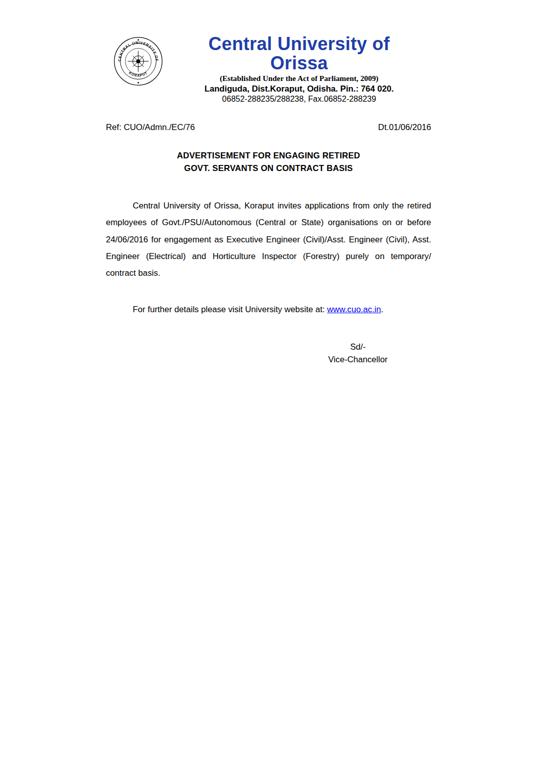CENTRAL UNIVERSITY OF KORAPUT
Central University of Orissa
(Established Under the Act of Parliament, 2009)
Landiguda, Dist.Koraput, Odisha. Pin.: 764 020.
06852-288235/288238, Fax.06852-288239
Ref: CUO/Admn./EC/76
Dt.01/06/2016
ADVERTISEMENT FOR ENGAGING RETIRED
GOVT. SERVANTS ON CONTRACT BASIS
Central University of Orissa, Koraput invites applications from only the retired employees of Govt./PSU/Autonomous (Central or State) organisations on or before 24/06/2016 for engagement as Executive Engineer (Civil)/Asst. Engineer (Civil), Asst. Engineer (Electrical) and Horticulture Inspector (Forestry) purely on temporary/ contract basis.
For further details please visit University website at: www.cuo.ac.in.
Sd/-
Vice-Chancellor